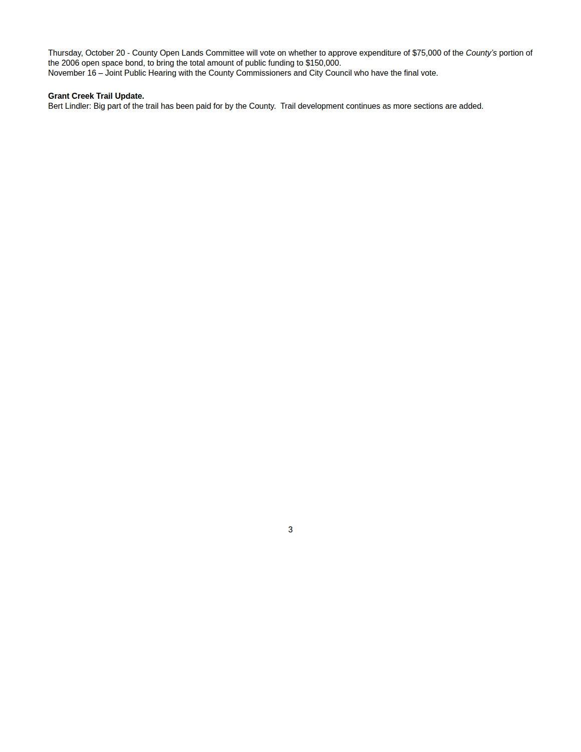Thursday, October 20 - County Open Lands Committee will vote on whether to approve expenditure of $75,000 of the County’s portion of the 2006 open space bond, to bring the total amount of public funding to $150,000.
November 16 – Joint Public Hearing with the County Commissioners and City Council who have the final vote.
Grant Creek Trail Update.
Bert Lindler: Big part of the trail has been paid for by the County. Trail development continues as more sections are added.
3